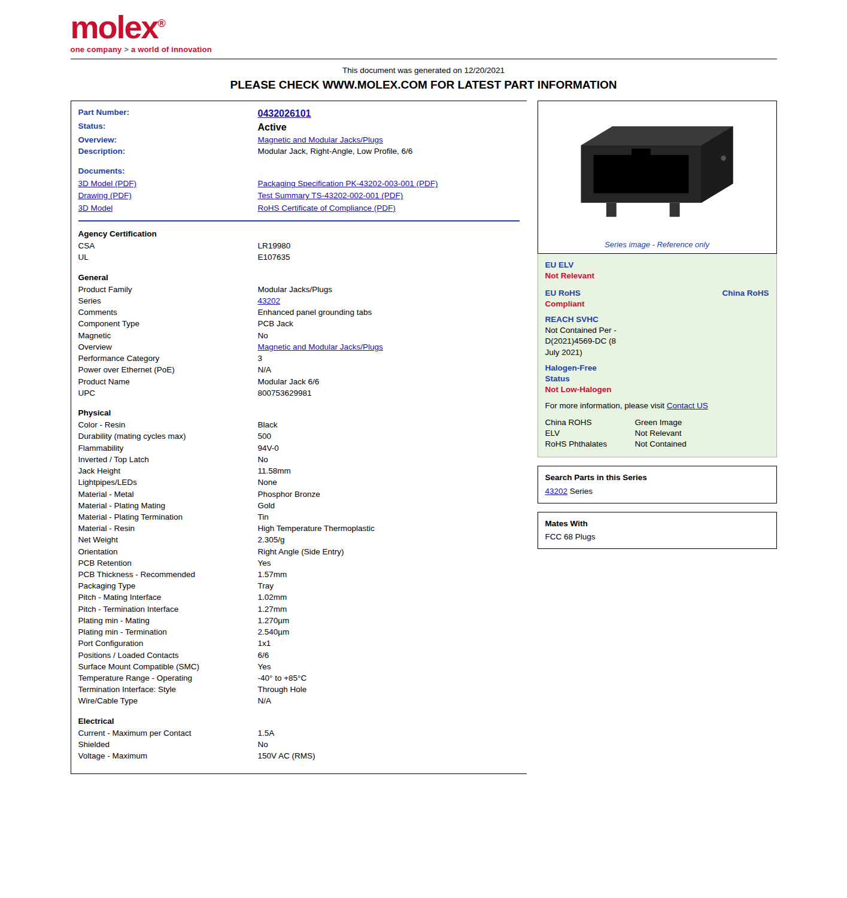molex®
one company > a world of innovation
This document was generated on 12/20/2021
PLEASE CHECK WWW.MOLEX.COM FOR LATEST PART INFORMATION
| Part Number: | 0432026101 |
| Status: | Active |
| Overview: | Magnetic and Modular Jacks/Plugs |
| Description: | Modular Jack, Right-Angle, Low Profile, 6/6 |
Documents:
3D Model (PDF)
Drawing (PDF)
3D Model
Packaging Specification PK-43202-003-001 (PDF)
Test Summary TS-43202-002-001 (PDF)
RoHS Certificate of Compliance (PDF)
Agency Certification
| CSA | LR19980 |
| UL | E107635 |
General
| Product Family | Modular Jacks/Plugs |
| Series | 43202 |
| Comments | Enhanced panel grounding tabs |
| Component Type | PCB Jack |
| Magnetic | No |
| Overview | Magnetic and Modular Jacks/Plugs |
| Performance Category | 3 |
| Power over Ethernet (PoE) | N/A |
| Product Name | Modular Jack 6/6 |
| UPC | 800753629981 |
Physical
| Color - Resin | Black |
| Durability (mating cycles max) | 500 |
| Flammability | 94V-0 |
| Inverted / Top Latch | No |
| Jack Height | 11.58mm |
| Lightpipes/LEDs | None |
| Material - Metal | Phosphor Bronze |
| Material - Plating Mating | Gold |
| Material - Plating Termination | Tin |
| Material - Resin | High Temperature Thermoplastic |
| Net Weight | 2.305/g |
| Orientation | Right Angle (Side Entry) |
| PCB Retention | Yes |
| PCB Thickness - Recommended | 1.57mm |
| Packaging Type | Tray |
| Pitch - Mating Interface | 1.02mm |
| Pitch - Termination Interface | 1.27mm |
| Plating min - Mating | 1.270µm |
| Plating min - Termination | 2.540µm |
| Port Configuration | 1x1 |
| Positions / Loaded Contacts | 6/6 |
| Surface Mount Compatible (SMC) | Yes |
| Temperature Range - Operating | -40° to +85°C |
| Termination Interface: Style | Through Hole |
| Wire/Cable Type | N/A |
Electrical
| Current - Maximum per Contact | 1.5A |
| Shielded | No |
| Voltage - Maximum | 150V AC (RMS) |
Series image - Reference only
EU ELV
Not Relevant
EU RoHS
China RoHS
Compliant
REACH SVHC
Not Contained Per -
D(2021)4569-DC (8
July 2021)
Halogen-Free
Status
Not Low-Halogen
For more information, please visit Contact US
China ROHS Green Image
ELV Not Relevant
RoHS Phthalates Not Contained
Search Parts in this Series
43202 Series
Mates With
FCC 68 Plugs